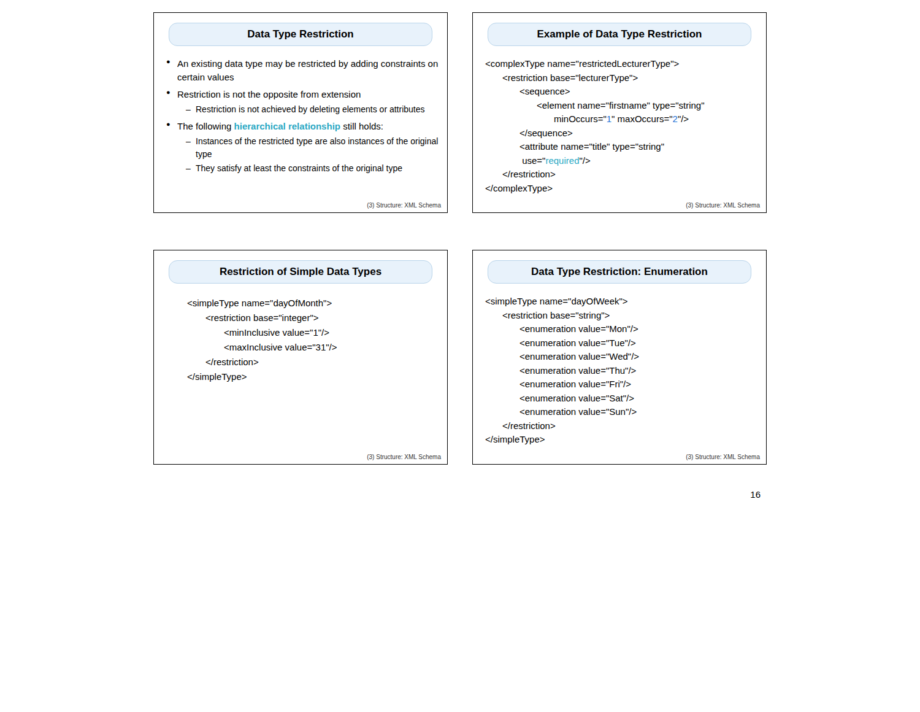Data Type Restriction
An existing data type may be restricted by adding constraints on certain values
Restriction is not the opposite from extension
Restriction is not achieved by deleting elements or attributes
The following hierarchical relationship still holds:
Instances of the restricted type are also instances of the original type
They satisfy at least the constraints of the original type
(3) Structure: XML Schema
Example of Data Type Restriction
<complexType name="restrictedLecturerType">
<restriction base="lecturerType">
<sequence>
<element name="firstname" type="string"
minOccurs="1" maxOccurs="2"/>
</sequence>
<attribute name="title" type="string"
use="required"/>
</restriction>
</complexType>
(3) Structure: XML Schema
Restriction of Simple Data Types
<simpleType name="dayOfMonth">
<restriction base="integer">
<minInclusive value="1"/>
<maxInclusive value="31"/>
</restriction>
</simpleType>
(3) Structure: XML Schema
Data Type Restriction: Enumeration
<simpleType name="dayOfWeek">
<restriction base="string">
<enumeration value="Mon"/>
<enumeration value="Tue"/>
<enumeration value="Wed"/>
<enumeration value="Thu"/>
<enumeration value="Fri"/>
<enumeration value="Sat"/>
<enumeration value="Sun"/>
</restriction>
</simpleType>
(3) Structure: XML Schema
16